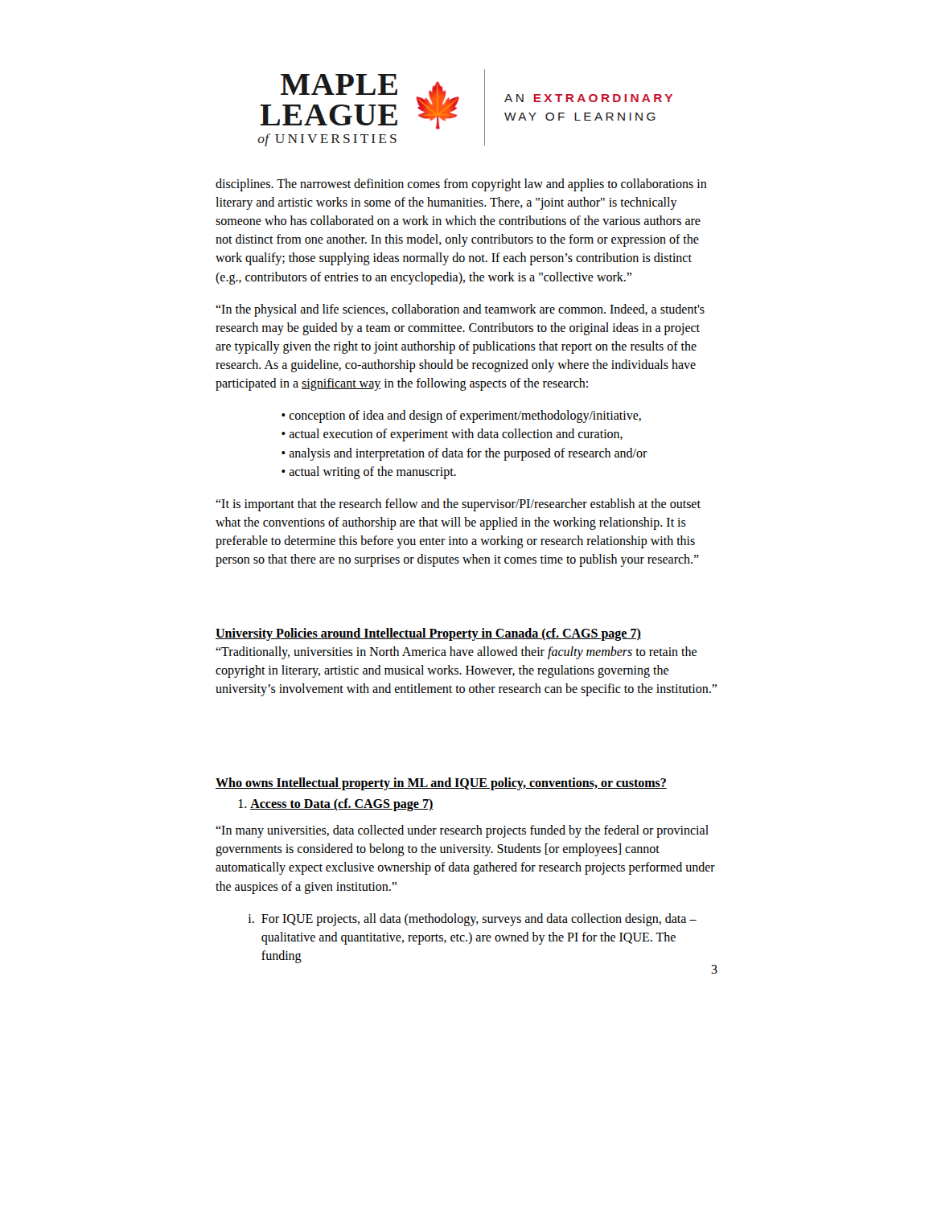MAPLE LEAGUE of UNIVERSITIES
🍁
AN EXTRAORDINARY WAY OF LEARNING
disciplines. The narrowest definition comes from copyright law and applies to collaborations in literary and artistic works in some of the humanities. There, a "joint author" is technically someone who has collaborated on a work in which the contributions of the various authors are not distinct from one another. In this model, only contributors to the form or expression of the work qualify; those supplying ideas normally do not. If each person’s contribution is distinct (e.g., contributors of entries to an encyclopedia), the work is a "collective work.”
“In the physical and life sciences, collaboration and teamwork are common. Indeed, a student's research may be guided by a team or committee. Contributors to the original ideas in a project are typically given the right to joint authorship of publications that report on the results of the research. As a guideline, co-authorship should be recognized only where the individuals have participated in a significant way in the following aspects of the research:
• conception of idea and design of experiment/methodology/initiative,
• actual execution of experiment with data collection and curation,
• analysis and interpretation of data for the purposed of research and/or
• actual writing of the manuscript.
“It is important that the research fellow and the supervisor/PI/researcher establish at the outset what the conventions of authorship are that will be applied in the working relationship. It is preferable to determine this before you enter into a working or research relationship with this person so that there are no surprises or disputes when it comes time to publish your research.”
University Policies around Intellectual Property in Canada (cf. CAGS page 7)
“Traditionally, universities in North America have allowed their faculty members to retain the copyright in literary, artistic and musical works. However, the regulations governing the university’s involvement with and entitlement to other research can be specific to the institution.”
Who owns Intellectual property in ML and IQUE policy, conventions, or customs?
Access to Data (cf. CAGS page 7)
“In many universities, data collected under research projects funded by the federal or provincial governments is considered to belong to the university. Students [or employees] cannot automatically expect exclusive ownership of data gathered for research projects performed under the auspices of a given institution.”
For IQUE projects, all data (methodology, surveys and data collection design, data – qualitative and quantitative, reports, etc.) are owned by the PI for the IQUE. The funding
3